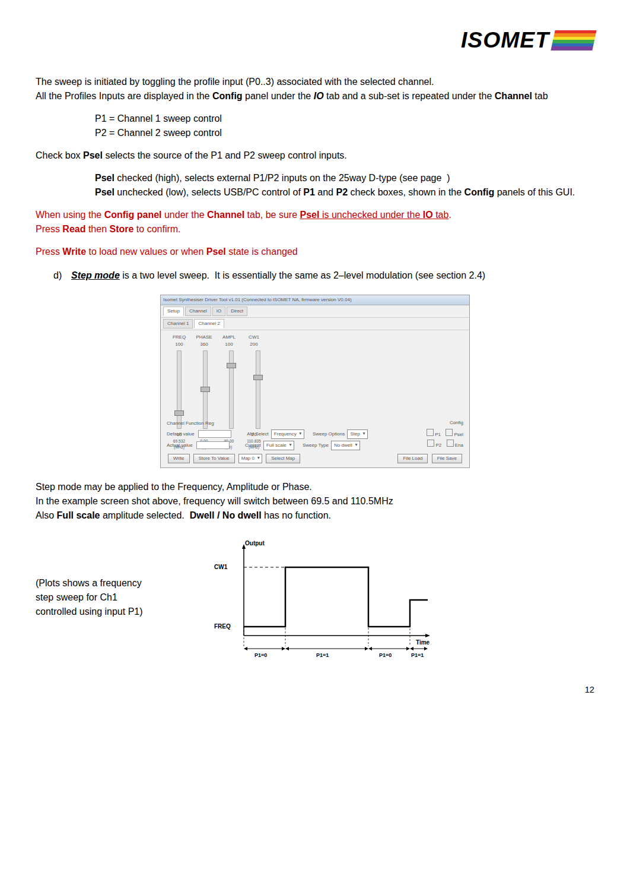ISOMET
The sweep is initiated by toggling the profile input (P0..3) associated with the selected channel.
All the Profiles Inputs are displayed in the Config panel under the IO tab and a sub-set is repeated under the Channel tab
P1 = Channel 1 sweep control
P2 = Channel 2 sweep control
Check box Psel selects the source of the P1 and P2 sweep control inputs.
Psel checked (high), selects external P1/P2 inputs on the 25way D-type (see page )
Psel unchecked (low), selects USB/PC control of P1 and P2 check boxes, shown in the Config panels of this GUI.
When using the Config panel under the Channel tab, be sure Psel is unchecked under the IO tab.
Press Read then Store to confirm.
Press Write to load new values or when Psel state is changed
d) Step mode is a two level sweep. It is essentially the same as 2–level modulation (see section 2.4)
Isomet Synthesiser Driver Tool v1.01 (Connected to ISOMET NA, firmware version V0.04)
Setup Channel IO Direct
Channel 1 Channel 2
FREQ PHASE AMPL CW1
100360100200
100020
69.532
(MHz) 0.00
(°) 90.00
(%) 110.835
(MHz)
Config
P1 Psel
P2 Ena
Channel Function Reg
Default value AM Select Frequency Sweep Options Step
Actual value Current Full scale Sweep Type No dwell
Write Store To Value Map 0 Select Map File Load File Save
Step mode may be applied to the Frequency, Amplitude or Phase.
In the example screen shot above, frequency will switch between 69.5 and 110.5MHz
Also Full scale amplitude selected. Dwell / No dwell has no function.
(Plots shows a frequency step sweep for Ch1 controlled using input P1)
Output CW1 FREQ Time P1=0 P1=1 P1=0 P1=1
12